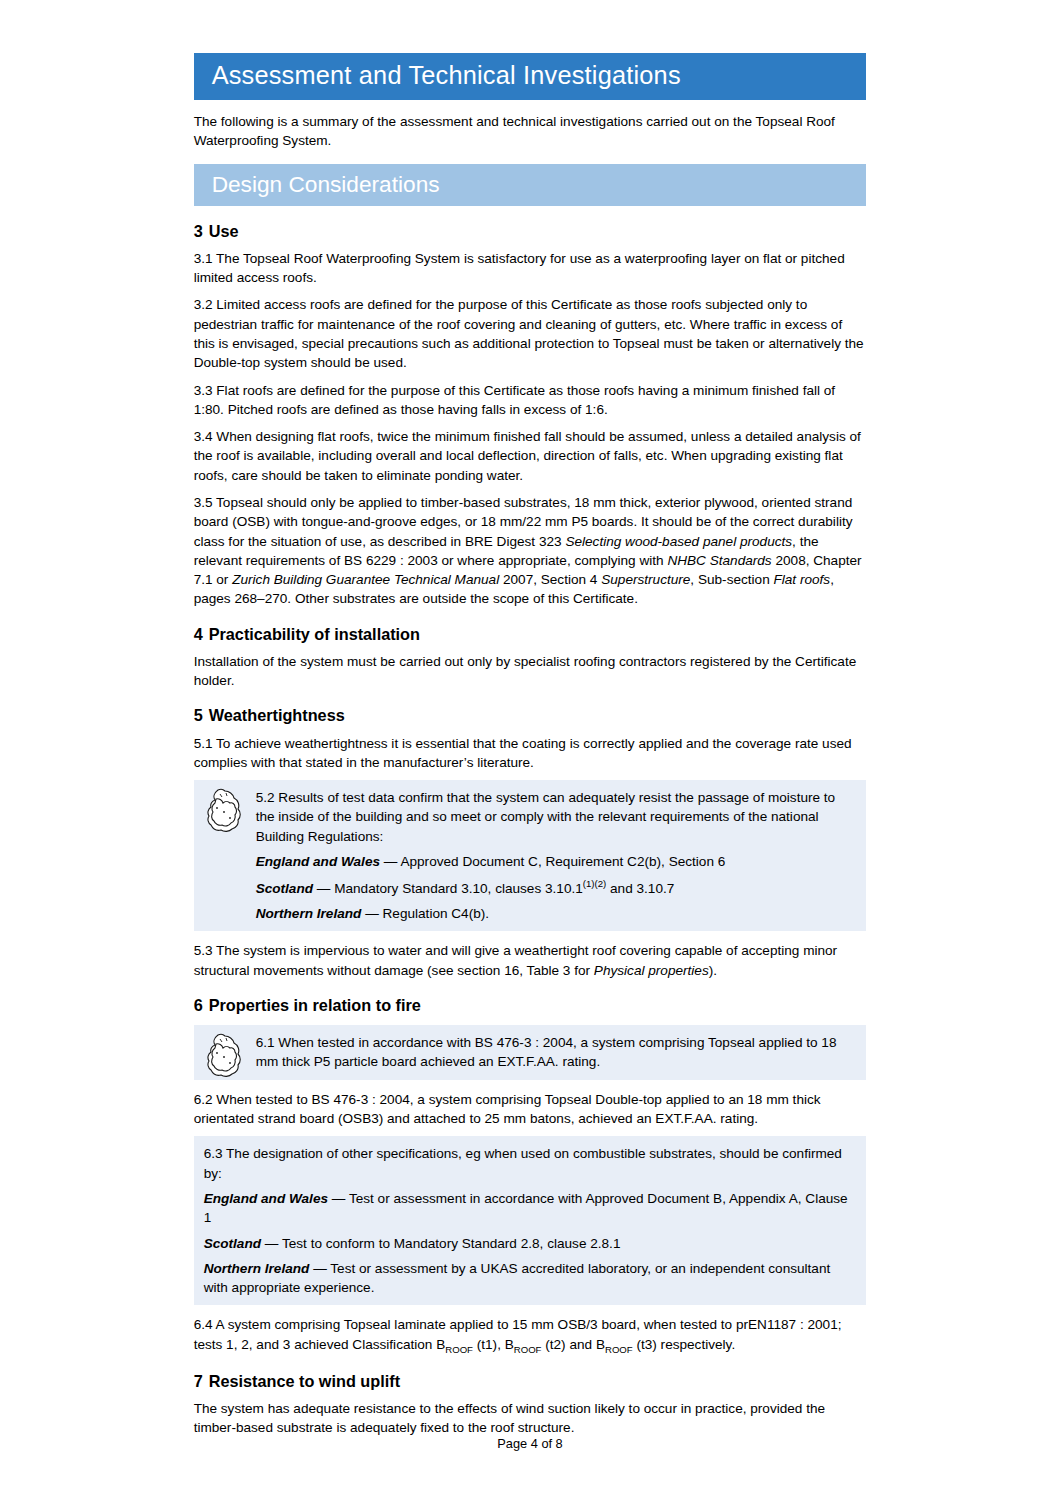Assessment and Technical Investigations
The following is a summary of the assessment and technical investigations carried out on the Topseal Roof Waterproofing System.
Design Considerations
3 Use
3.1 The Topseal Roof Waterproofing System is satisfactory for use as a waterproofing layer on flat or pitched limited access roofs.
3.2 Limited access roofs are defined for the purpose of this Certificate as those roofs subjected only to pedestrian traffic for maintenance of the roof covering and cleaning of gutters, etc. Where traffic in excess of this is envisaged, special precautions such as additional protection to Topseal must be taken or alternatively the Double-top system should be used.
3.3 Flat roofs are defined for the purpose of this Certificate as those roofs having a minimum finished fall of 1:80. Pitched roofs are defined as those having falls in excess of 1:6.
3.4 When designing flat roofs, twice the minimum finished fall should be assumed, unless a detailed analysis of the roof is available, including overall and local deflection, direction of falls, etc. When upgrading existing flat roofs, care should be taken to eliminate ponding water.
3.5 Topseal should only be applied to timber-based substrates, 18 mm thick, exterior plywood, oriented strand board (OSB) with tongue-and-groove edges, or 18 mm/22 mm P5 boards. It should be of the correct durability class for the situation of use, as described in BRE Digest 323 Selecting wood-based panel products, the relevant requirements of BS 6229 : 2003 or where appropriate, complying with NHBC Standards 2008, Chapter 7.1 or Zurich Building Guarantee Technical Manual 2007, Section 4 Superstructure, Sub-section Flat roofs, pages 268–270. Other substrates are outside the scope of this Certificate.
4 Practicability of installation
Installation of the system must be carried out only by specialist roofing contractors registered by the Certificate holder.
5 Weathertightness
5.1 To achieve weathertightness it is essential that the coating is correctly applied and the coverage rate used complies with that stated in the manufacturer’s literature.
5.2 Results of test data confirm that the system can adequately resist the passage of moisture to the inside of the building and so meet or comply with the relevant requirements of the national Building Regulations:
England and Wales — Approved Document C, Requirement C2(b), Section 6
Scotland — Mandatory Standard 3.10, clauses 3.10.1(1)(2) and 3.10.7
Northern Ireland — Regulation C4(b).
5.3 The system is impervious to water and will give a weathertight roof covering capable of accepting minor structural movements without damage (see section 16, Table 3 for Physical properties).
6 Properties in relation to fire
6.1 When tested in accordance with BS 476-3 : 2004, a system comprising Topseal applied to 18 mm thick P5 particle board achieved an EXT.F.AA. rating.
6.2 When tested to BS 476-3 : 2004, a system comprising Topseal Double-top applied to an 18 mm thick orientated strand board (OSB3) and attached to 25 mm batons, achieved an EXT.F.AA. rating.
6.3 The designation of other specifications, eg when used on combustible substrates, should be confirmed by:
England and Wales — Test or assessment in accordance with Approved Document B, Appendix A, Clause 1
Scotland — Test to conform to Mandatory Standard 2.8, clause 2.8.1
Northern Ireland — Test or assessment by a UKAS accredited laboratory, or an independent consultant with appropriate experience.
6.4 A system comprising Topseal laminate applied to 15 mm OSB/3 board, when tested to prEN1187 : 2001; tests 1, 2, and 3 achieved Classification BROOF (t1), BROOF (t2) and BROOF (t3) respectively.
7 Resistance to wind uplift
The system has adequate resistance to the effects of wind suction likely to occur in practice, provided the timber-based substrate is adequately fixed to the roof structure.
Page 4 of 8